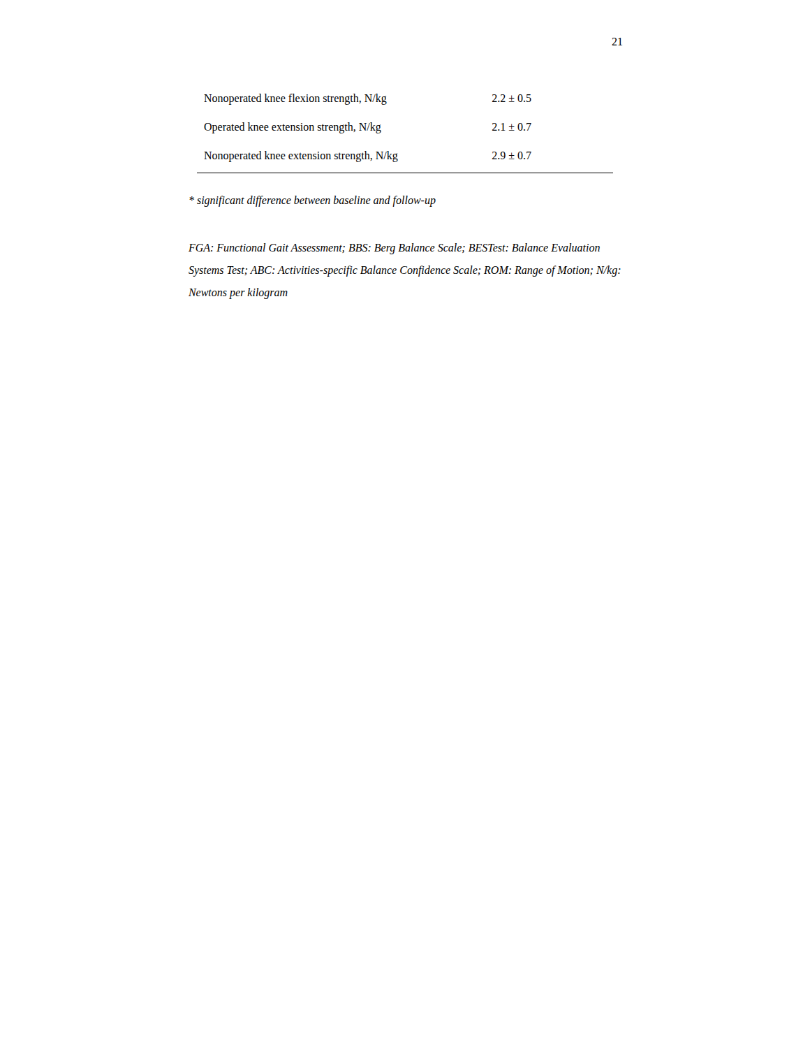21
| Nonoperated knee flexion strength, N/kg | 2.2 ± 0.5 |
| Operated knee extension strength, N/kg | 2.1 ± 0.7 |
| Nonoperated knee extension strength, N/kg | 2.9 ± 0.7 |
* significant difference between baseline and follow-up
FGA: Functional Gait Assessment; BBS: Berg Balance Scale; BESTest: Balance Evaluation Systems Test; ABC: Activities-specific Balance Confidence Scale; ROM: Range of Motion; N/kg: Newtons per kilogram